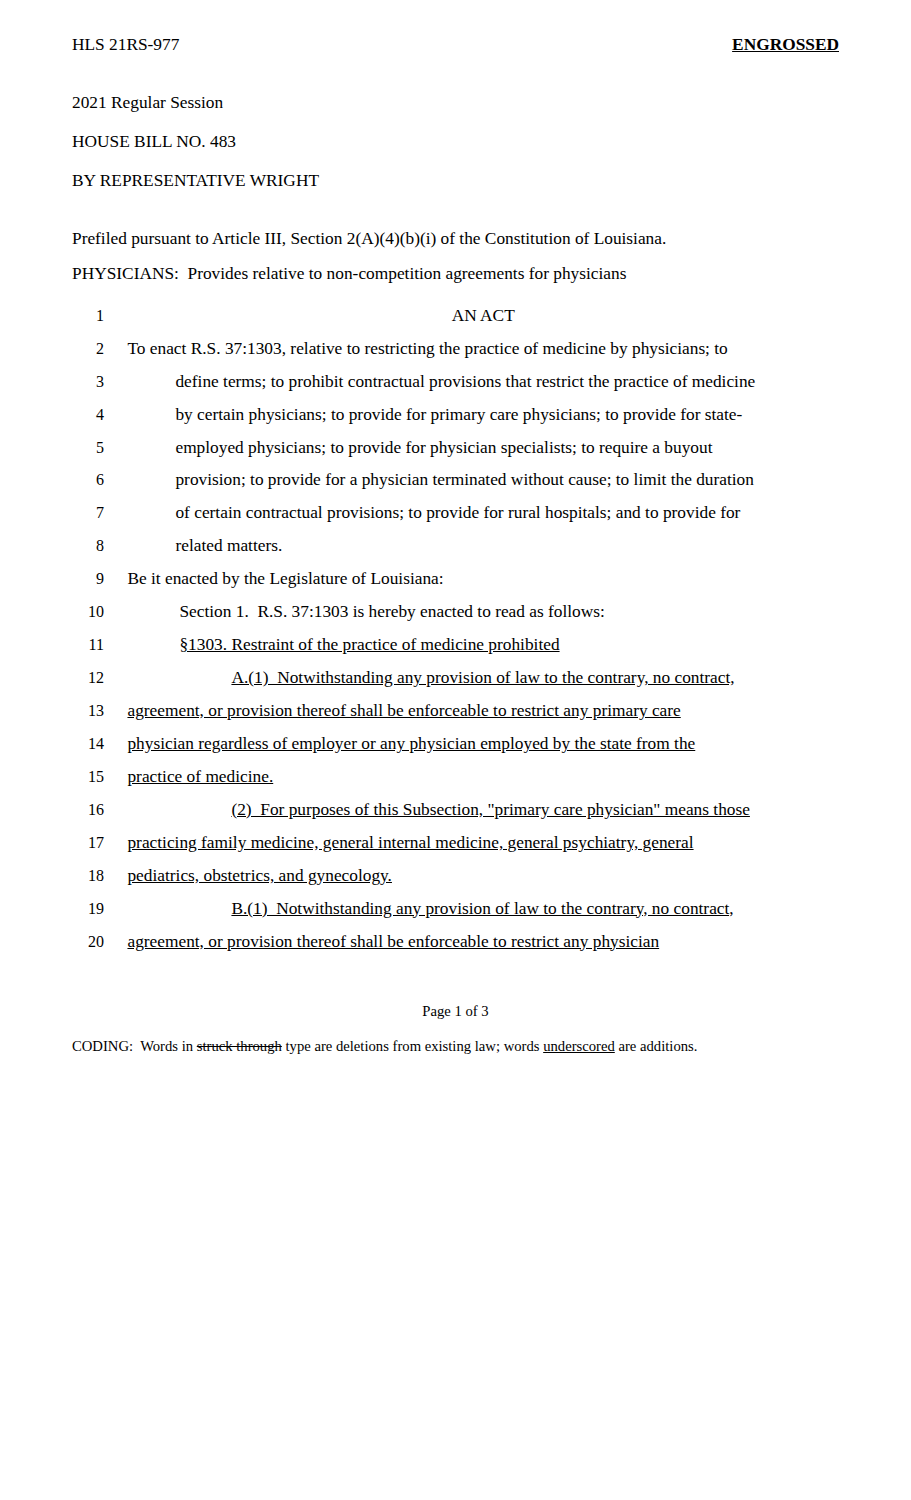HLS 21RS-977 Engrossed
2021 Regular Session
HOUSE BILL NO. 483
BY REPRESENTATIVE WRIGHT
Prefiled pursuant to Article III, Section 2(A)(4)(b)(i) of the Constitution of Louisiana.
PHYSICIANS: Provides relative to non-competition agreements for physicians
AN ACT
To enact R.S. 37:1303, relative to restricting the practice of medicine by physicians; to
define terms; to prohibit contractual provisions that restrict the practice of medicine
by certain physicians; to provide for primary care physicians; to provide for state-
employed physicians; to provide for physician specialists; to require a buyout
provision; to provide for a physician terminated without cause; to limit the duration
of certain contractual provisions; to provide for rural hospitals; and to provide for
related matters.
Be it enacted by the Legislature of Louisiana:
   Section 1. R.S. 37:1303 is hereby enacted to read as follows:
   §1303. Restraint of the practice of medicine prohibited
      A.(1) Notwithstanding any provision of law to the contrary, no contract,
agreement, or provision thereof shall be enforceable to restrict any primary care
physician regardless of employer or any physician employed by the state from the
practice of medicine.
      (2) For purposes of this Subsection, "primary care physician" means those
practicing family medicine, general internal medicine, general psychiatry, general
pediatrics, obstetrics, and gynecology.
      B.(1) Notwithstanding any provision of law to the contrary, no contract,
agreement, or provision thereof shall be enforceable to restrict any physician
Page 1 of 3
CODING: Words in struck through type are deletions from existing law; words underscored are additions.